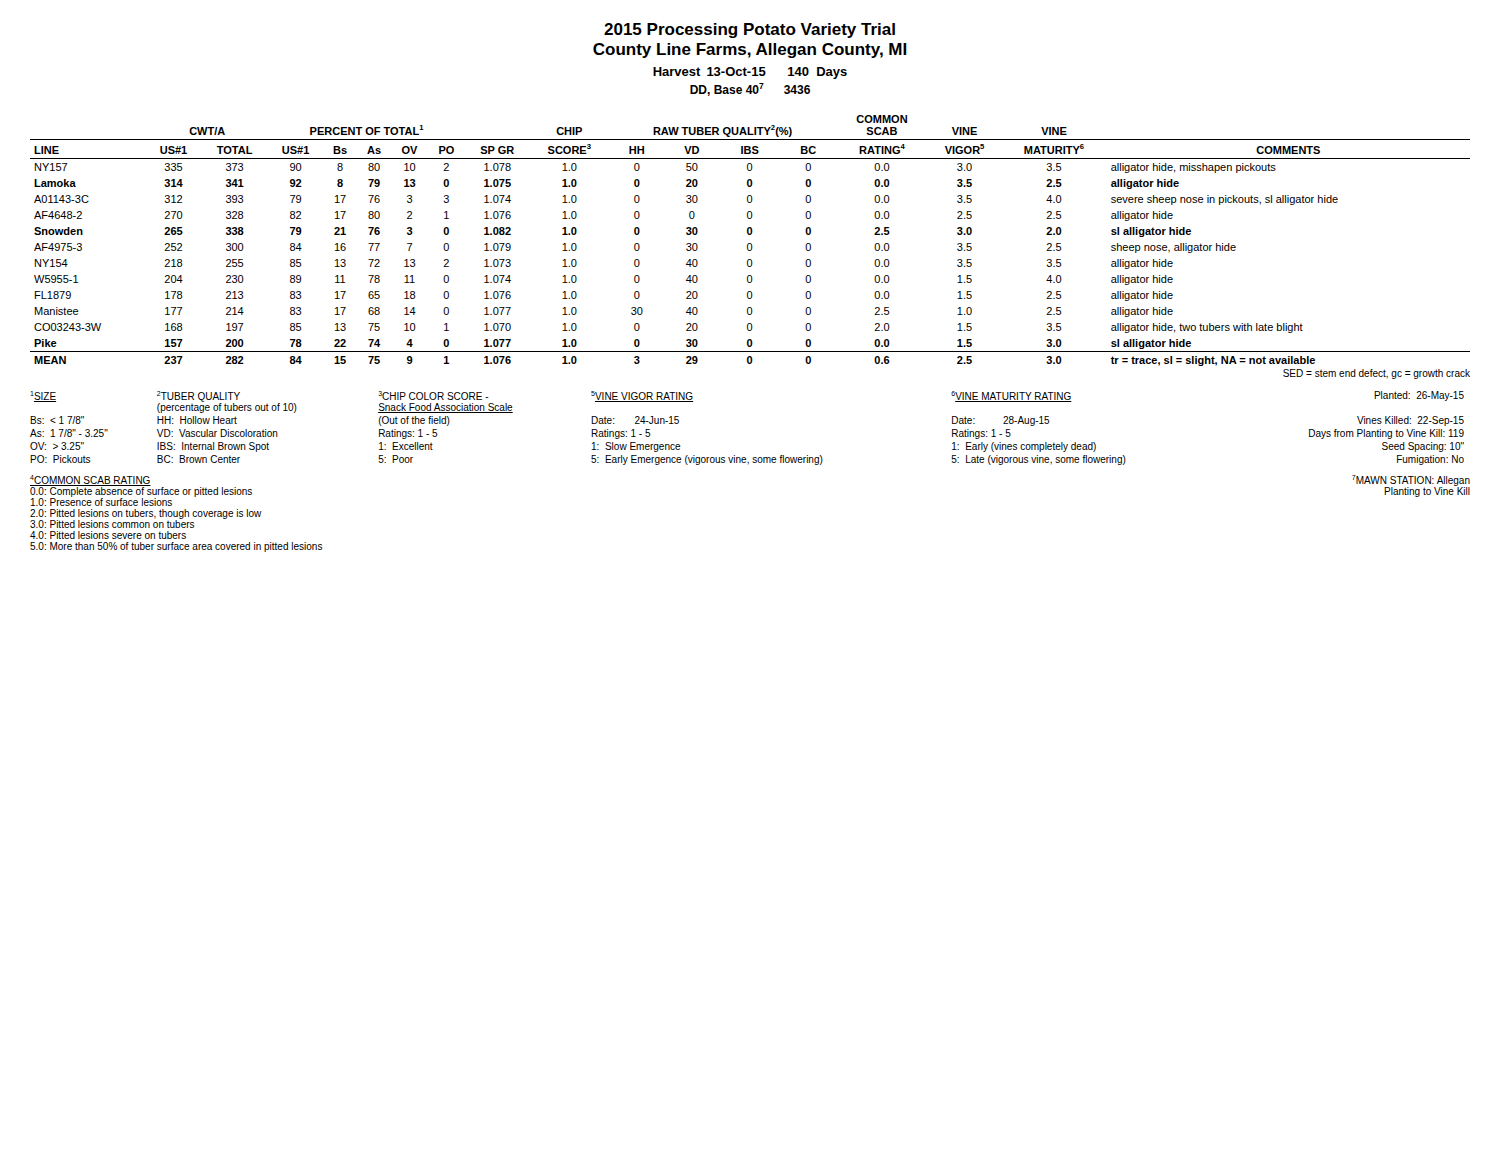2015 Processing Potato Variety Trial
County Line Farms, Allegan County, MI
Harvest13-Oct-15 140 Days
DD, Base 407 3436
| | CWT/A | PERCENT OF TOTAL 1 | | CHIP | RAW TUBER QUALITY 2 (%) | COMMON SCAB | VINE | VINE | |
| --- | --- | --- | --- | --- | --- | --- | --- | --- | --- |
| LINE | US#1 | TOTAL | US#1 | Bs | As | OV | PO | SP GR | SCORE 3 | HH | VD | IBS | BC | RATING 4 | VIGOR 5 | MATURITY 6 | COMMENTS |
| NY157 | 335 | 373 | 90 | 8 | 80 | 10 | 2 | 1.078 | 1.0 | 0 | 50 | 0 | 0 | 0.0 | 3.0 | 3.5 | alligator hide, misshapen pickouts |
| Lamoka | 314 | 341 | 92 | 8 | 79 | 13 | 0 | 1.075 | 1.0 | 0 | 20 | 0 | 0 | 0.0 | 3.5 | 2.5 | alligator hide |
| A01143-3C | 312 | 393 | 79 | 17 | 76 | 3 | 3 | 1.074 | 1.0 | 0 | 30 | 0 | 0 | 0.0 | 3.5 | 4.0 | severe sheep nose in pickouts, sl alligator hide |
| AF4648-2 | 270 | 328 | 82 | 17 | 80 | 2 | 1 | 1.076 | 1.0 | 0 | 0 | 0 | 0 | 0.0 | 2.5 | 2.5 | alligator hide |
| Snowden | 265 | 338 | 79 | 21 | 76 | 3 | 0 | 1.082 | 1.0 | 0 | 30 | 0 | 0 | 2.5 | 3.0 | 2.0 | sl alligator hide |
| AF4975-3 | 252 | 300 | 84 | 16 | 77 | 7 | 0 | 1.079 | 1.0 | 0 | 30 | 0 | 0 | 0.0 | 3.5 | 2.5 | sheep nose, alligator hide |
| NY154 | 218 | 255 | 85 | 13 | 72 | 13 | 2 | 1.073 | 1.0 | 0 | 40 | 0 | 0 | 0.0 | 3.5 | 3.5 | alligator hide |
| W5955-1 | 204 | 230 | 89 | 11 | 78 | 11 | 0 | 1.074 | 1.0 | 0 | 40 | 0 | 0 | 0.0 | 1.5 | 4.0 | alligator hide |
| FL1879 | 178 | 213 | 83 | 17 | 65 | 18 | 0 | 1.076 | 1.0 | 0 | 20 | 0 | 0 | 0.0 | 1.5 | 2.5 | alligator hide |
| Manistee | 177 | 214 | 83 | 17 | 68 | 14 | 0 | 1.077 | 1.0 | 30 | 40 | 0 | 0 | 2.5 | 1.0 | 2.5 | alligator hide |
| CO03243-3W | 168 | 197 | 85 | 13 | 75 | 10 | 1 | 1.070 | 1.0 | 0 | 20 | 0 | 0 | 2.0 | 1.5 | 3.5 | alligator hide, two tubers with late blight |
| Pike | 157 | 200 | 78 | 22 | 74 | 4 | 0 | 1.077 | 1.0 | 0 | 30 | 0 | 0 | 0.0 | 1.5 | 3.0 | sl alligator hide |
| MEAN | 237 | 282 | 84 | 15 | 75 | 9 | 1 | 1.076 | 1.0 | 3 | 29 | 0 | 0 | 0.6 | 2.5 | 3.0 | tr = trace, sl = slight, NA = not available |
SED = stem end defect, gc = growth crack
| 1 SIZE | 2 TUBER QUALITY (percentage of tubers out of 10) | 3 CHIP COLOR SCORE - Snack Food Association Scale | 5 VINE VIGOR RATING | 6 VINE MATURITY RATING | Planted: 26-May-15 |
| Bs: < 1 7/8" | HH: Hollow Heart | (Out of the field) | Date: 24-Jun-15 | Date: 28-Aug-15 | Vines Killed: 22-Sep-15 |
| As: 1 7/8" - 3.25" | VD: Vascular Discoloration | Ratings: 1 - 5 | Ratings: 1 - 5 | Ratings: 1 - 5 | Days from Planting to Vine Kill: 119 |
| OV: > 3.25" | IBS: Internal Brown Spot | 1: Excellent | 1: Slow Emergence | 1: Early (vines completely dead) | Seed Spacing: 10" |
| PO: Pickouts | BC: Brown Center | 5: Poor | 5: Early Emergence (vigorous vine, some flowering) | 5: Late (vigorous vine, some flowering) | Fumigation: No |
7MAWN STATION: Allegan
4COMMON SCAB RATING
0.0: Complete absence of surface or pitted lesions Planting to Vine Kill
1.0: Presence of surface lesions
2.0: Pitted lesions on tubers, though coverage is low
3.0: Pitted lesions common on tubers
4.0: Pitted lesions severe on tubers
5.0: More than 50% of tuber surface area covered in pitted lesions